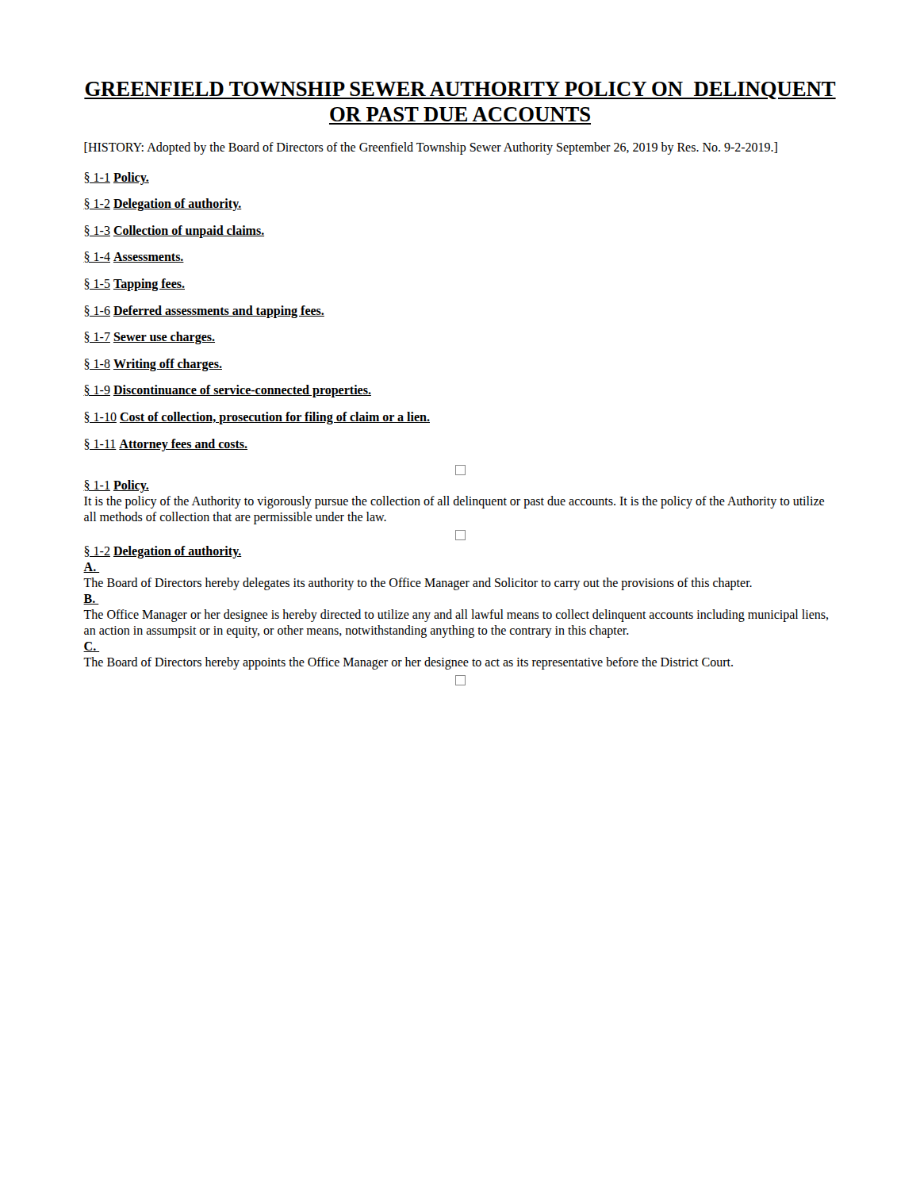GREENFIELD TOWNSHIP SEWER AUTHORITY POLICY ON DELINQUENT OR PAST DUE ACCOUNTS
[HISTORY: Adopted by the Board of Directors of the Greenfield Township Sewer Authority September 26, 2019 by Res. No. 9-2-2019.]
§ 1-1 Policy.
§ 1-2 Delegation of authority.
§ 1-3 Collection of unpaid claims.
§ 1-4 Assessments.
§ 1-5 Tapping fees.
§ 1-6 Deferred assessments and tapping fees.
§ 1-7 Sewer use charges.
§ 1-8 Writing off charges.
§ 1-9 Discontinuance of service-connected properties.
§ 1-10 Cost of collection, prosecution for filing of claim or a lien.
§ 1-11 Attorney fees and costs.
§ 1-1 Policy.
It is the policy of the Authority to vigorously pursue the collection of all delinquent or past due accounts. It is the policy of the Authority to utilize all methods of collection that are permissible under the law.
§ 1-2 Delegation of authority.
A.
The Board of Directors hereby delegates its authority to the Office Manager and Solicitor to carry out the provisions of this chapter.
B.
The Office Manager or her designee is hereby directed to utilize any and all lawful means to collect delinquent accounts including municipal liens, an action in assumpsit or in equity, or other means, notwithstanding anything to the contrary in this chapter.
C.
The Board of Directors hereby appoints the Office Manager or her designee to act as its representative before the District Court.